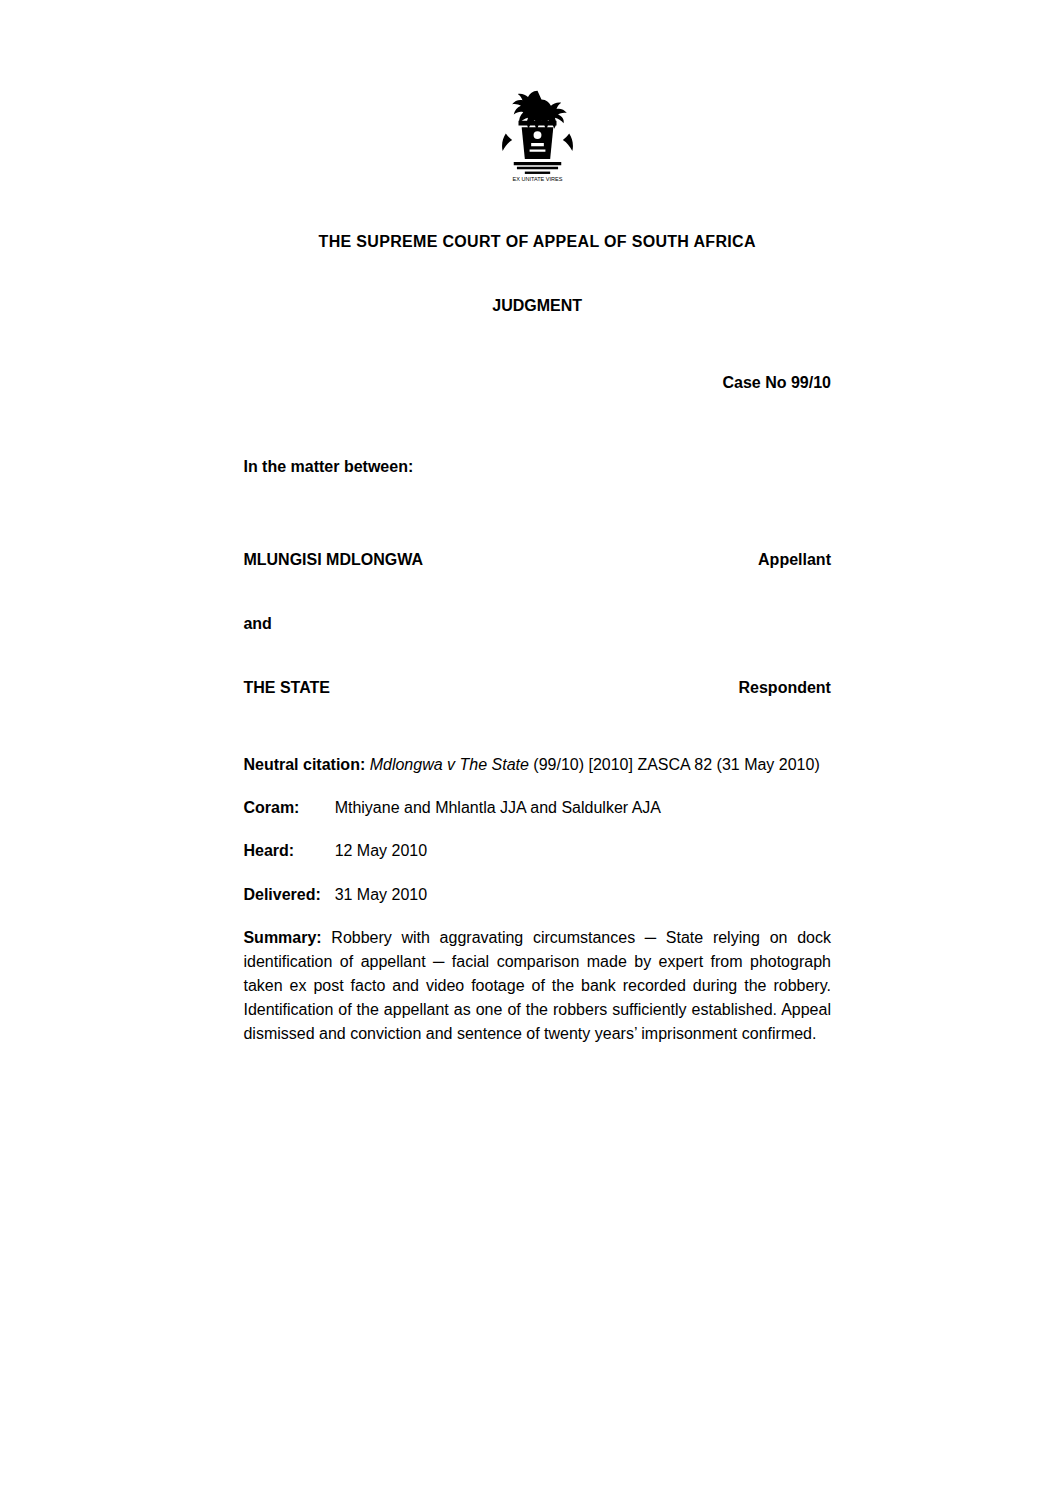THE SUPREME COURT OF APPEAL OF SOUTH AFRICA
JUDGMENT
Case No 99/10
In the matter between:
MLUNGISI MDLONGWA Appellant
and
THE STATE Respondent
Neutral citation: Mdlongwa v The State (99/10) [2010] ZASCA 82 (31 May 2010)
Coram: Mthiyane and Mhlantla JJA and Saldulker AJA
Heard: 12 May 2010
Delivered: 31 May 2010
Summary: Robbery with aggravating circumstances ─ State relying on dock identification of appellant ─ facial comparison made by expert from photograph taken ex post facto and video footage of the bank recorded during the robbery. Identification of the appellant as one of the robbers sufficiently established. Appeal dismissed and conviction and sentence of twenty years’ imprisonment confirmed.